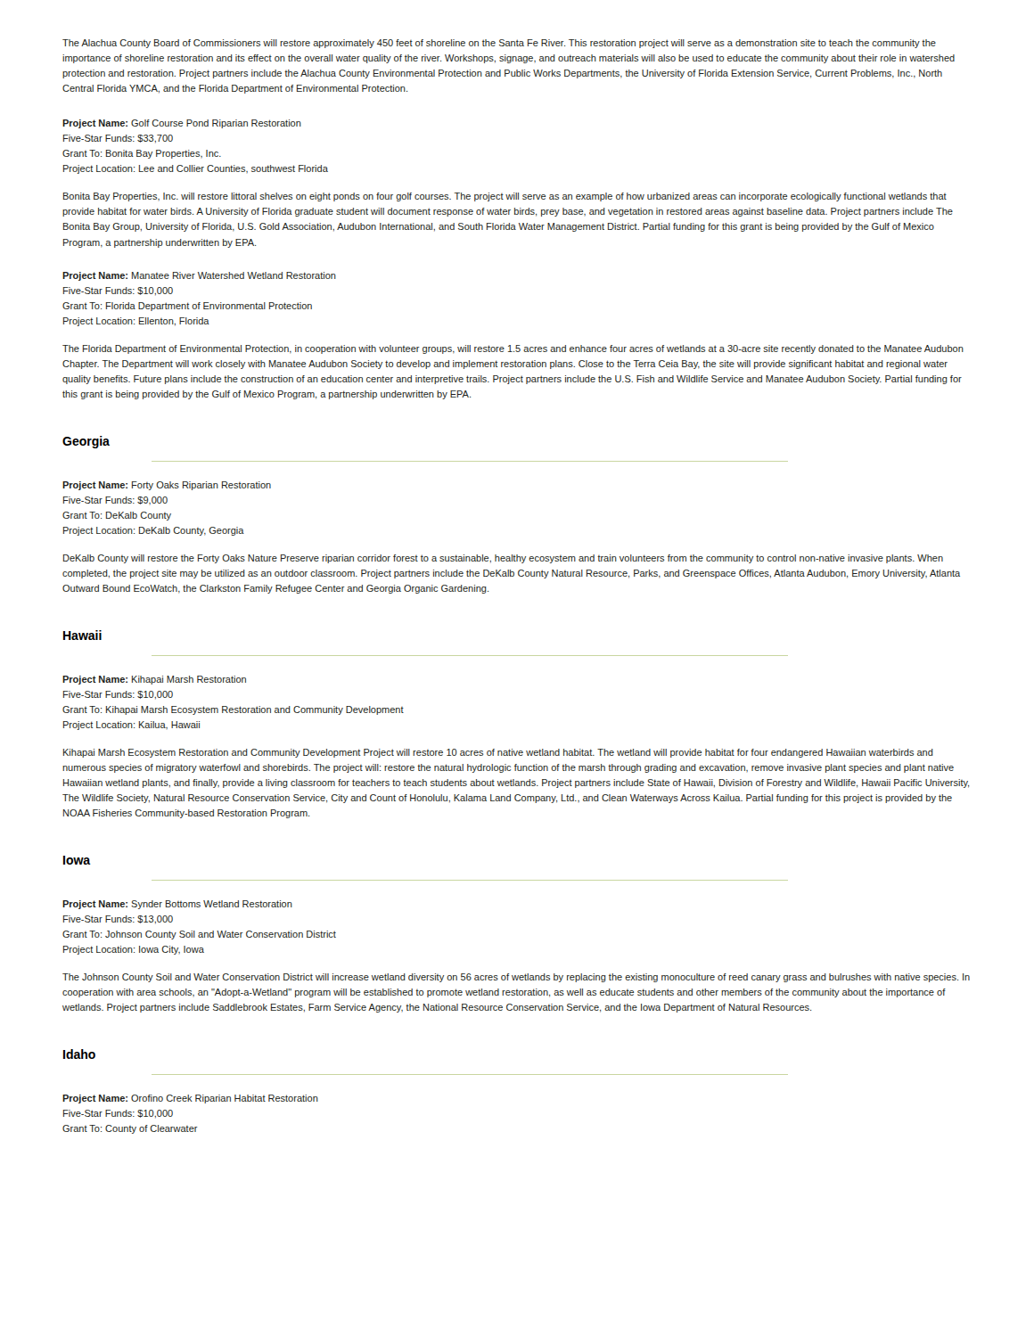The Alachua County Board of Commissioners will restore approximately 450 feet of shoreline on the Santa Fe River. This restoration project will serve as a demonstration site to teach the community the importance of shoreline restoration and its effect on the overall water quality of the river. Workshops, signage, and outreach materials will also be used to educate the community about their role in watershed protection and restoration. Project partners include the Alachua County Environmental Protection and Public Works Departments, the University of Florida Extension Service, Current Problems, Inc., North Central Florida YMCA, and the Florida Department of Environmental Protection.
Project Name: Golf Course Pond Riparian Restoration
Five-Star Funds: $33,700
Grant To: Bonita Bay Properties, Inc.
Project Location: Lee and Collier Counties, southwest Florida
Bonita Bay Properties, Inc. will restore littoral shelves on eight ponds on four golf courses. The project will serve as an example of how urbanized areas can incorporate ecologically functional wetlands that provide habitat for water birds. A University of Florida graduate student will document response of water birds, prey base, and vegetation in restored areas against baseline data. Project partners include The Bonita Bay Group, University of Florida, U.S. Gold Association, Audubon International, and South Florida Water Management District. Partial funding for this grant is being provided by the Gulf of Mexico Program, a partnership underwritten by EPA.
Project Name: Manatee River Watershed Wetland Restoration
Five-Star Funds: $10,000
Grant To: Florida Department of Environmental Protection
Project Location: Ellenton, Florida
The Florida Department of Environmental Protection, in cooperation with volunteer groups, will restore 1.5 acres and enhance four acres of wetlands at a 30-acre site recently donated to the Manatee Audubon Chapter. The Department will work closely with Manatee Audubon Society to develop and implement restoration plans. Close to the Terra Ceia Bay, the site will provide significant habitat and regional water quality benefits. Future plans include the construction of an education center and interpretive trails. Project partners include the U.S. Fish and Wildlife Service and Manatee Audubon Society. Partial funding for this grant is being provided by the Gulf of Mexico Program, a partnership underwritten by EPA.
Georgia
Project Name: Forty Oaks Riparian Restoration
Five-Star Funds: $9,000
Grant To: DeKalb County
Project Location: DeKalb County, Georgia
DeKalb County will restore the Forty Oaks Nature Preserve riparian corridor forest to a sustainable, healthy ecosystem and train volunteers from the community to control non-native invasive plants. When completed, the project site may be utilized as an outdoor classroom. Project partners include the DeKalb County Natural Resource, Parks, and Greenspace Offices, Atlanta Audubon, Emory University, Atlanta Outward Bound EcoWatch, the Clarkston Family Refugee Center and Georgia Organic Gardening.
Hawaii
Project Name: Kihapai Marsh Restoration
Five-Star Funds: $10,000
Grant To: Kihapai Marsh Ecosystem Restoration and Community Development
Project Location: Kailua, Hawaii
Kihapai Marsh Ecosystem Restoration and Community Development Project will restore 10 acres of native wetland habitat. The wetland will provide habitat for four endangered Hawaiian waterbirds and numerous species of migratory waterfowl and shorebirds. The project will: restore the natural hydrologic function of the marsh through grading and excavation, remove invasive plant species and plant native Hawaiian wetland plants, and finally, provide a living classroom for teachers to teach students about wetlands. Project partners include State of Hawaii, Division of Forestry and Wildlife, Hawaii Pacific University, The Wildlife Society, Natural Resource Conservation Service, City and Count of Honolulu, Kalama Land Company, Ltd., and Clean Waterways Across Kailua. Partial funding for this project is provided by the NOAA Fisheries Community-based Restoration Program.
Iowa
Project Name: Synder Bottoms Wetland Restoration
Five-Star Funds: $13,000
Grant To: Johnson County Soil and Water Conservation District
Project Location: Iowa City, Iowa
The Johnson County Soil and Water Conservation District will increase wetland diversity on 56 acres of wetlands by replacing the existing monoculture of reed canary grass and bulrushes with native species. In cooperation with area schools, an "Adopt-a-Wetland" program will be established to promote wetland restoration, as well as educate students and other members of the community about the importance of wetlands. Project partners include Saddlebrook Estates, Farm Service Agency, the National Resource Conservation Service, and the Iowa Department of Natural Resources.
Idaho
Project Name: Orofino Creek Riparian Habitat Restoration
Five-Star Funds: $10,000
Grant To: County of Clearwater